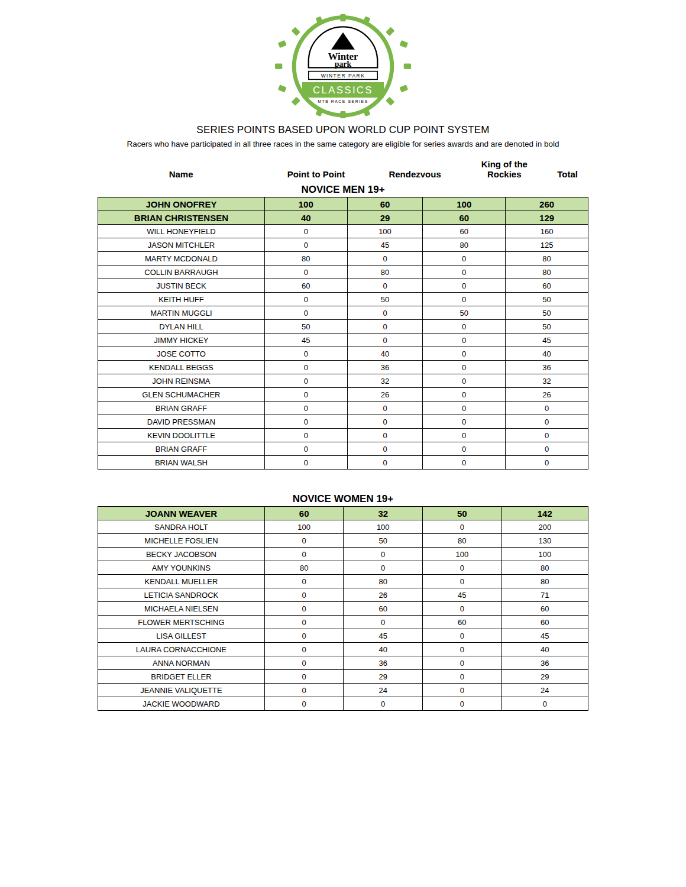Winter park WINTER PARK CLASSICS MTB RACE SERIES
SERIES POINTS BASED UPON WORLD CUP POINT SYSTEM
Racers who have participated in all three races in the same category are eligible for series awards and are denoted in bold
| Name | Point to Point | Rendezvous | King of the Rockies | Total |
NOVICE MEN 19+
| JOHN ONOFREY | 100 | 60 | 100 | 260 |
| BRIAN CHRISTENSEN | 40 | 29 | 60 | 129 |
| WILL HONEYFIELD | 0 | 100 | 60 | 160 |
| JASON MITCHLER | 0 | 45 | 80 | 125 |
| MARTY MCDONALD | 80 | 0 | 0 | 80 |
| COLLIN BARRAUGH | 0 | 80 | 0 | 80 |
| JUSTIN BECK | 60 | 0 | 0 | 60 |
| KEITH HUFF | 0 | 50 | 0 | 50 |
| MARTIN MUGGLI | 0 | 0 | 50 | 50 |
| DYLAN HILL | 50 | 0 | 0 | 50 |
| JIMMY HICKEY | 45 | 0 | 0 | 45 |
| JOSE COTTO | 0 | 40 | 0 | 40 |
| KENDALL BEGGS | 0 | 36 | 0 | 36 |
| JOHN REINSMA | 0 | 32 | 0 | 32 |
| GLEN SCHUMACHER | 0 | 26 | 0 | 26 |
| BRIAN GRAFF | 0 | 0 | 0 | 0 |
| DAVID PRESSMAN | 0 | 0 | 0 | 0 |
| KEVIN DOOLITTLE | 0 | 0 | 0 | 0 |
| BRIAN GRAFF | 0 | 0 | 0 | 0 |
| BRIAN WALSH | 0 | 0 | 0 | 0 |
NOVICE WOMEN 19+
| JOANN WEAVER | 60 | 32 | 50 | 142 |
| SANDRA HOLT | 100 | 100 | 0 | 200 |
| MICHELLE FOSLIEN | 0 | 50 | 80 | 130 |
| BECKY JACOBSON | 0 | 0 | 100 | 100 |
| AMY YOUNKINS | 80 | 0 | 0 | 80 |
| KENDALL MUELLER | 0 | 80 | 0 | 80 |
| LETICIA SANDROCK | 0 | 26 | 45 | 71 |
| MICHAELA NIELSEN | 0 | 60 | 0 | 60 |
| FLOWER MERTSCHING | 0 | 0 | 60 | 60 |
| LISA GILLEST | 0 | 45 | 0 | 45 |
| LAURA CORNACCHIONE | 0 | 40 | 0 | 40 |
| ANNA NORMAN | 0 | 36 | 0 | 36 |
| BRIDGET ELLER | 0 | 29 | 0 | 29 |
| JEANNIE VALIQUETTE | 0 | 24 | 0 | 24 |
| JACKIE WOODWARD | 0 | 0 | 0 | 0 |